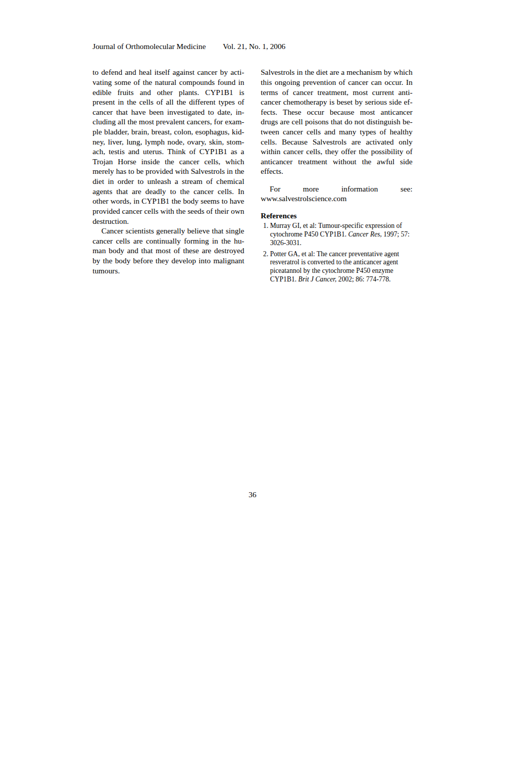Journal of Orthomolecular Medicine Vol. 21, No. 1, 2006
to defend and heal itself against cancer by activating some of the natural compounds found in edible fruits and other plants. CYP1B1 is present in the cells of all the different types of cancer that have been investigated to date, including all the most prevalent cancers, for example bladder, brain, breast, colon, esophagus, kidney, liver, lung, lymph node, ovary, skin, stomach, testis and uterus. Think of CYP1B1 as a Trojan Horse inside the cancer cells, which merely has to be provided with Salvestrols in the diet in order to unleash a stream of chemical agents that are deadly to the cancer cells. In other words, in CYP1B1 the body seems to have provided cancer cells with the seeds of their own destruction.
Cancer scientists generally believe that single cancer cells are continually forming in the human body and that most of these are destroyed by the body before they develop into malignant tumours.
Salvestrols in the diet are a mechanism by which this ongoing prevention of cancer can occur. In terms of cancer treatment, most current anticancer chemotherapy is beset by serious side effects. These occur because most anticancer drugs are cell poisons that do not distinguish between cancer cells and many types of healthy cells. Because Salvestrols are activated only within cancer cells, they offer the possibility of anticancer treatment without the awful side effects.
For more information see: www.salvestrolscience.com
References
Murray GI, et al: Tumour-specific expression of cytochrome P450 CYP1B1. Cancer Res, 1997; 57: 3026-3031.
Potter GA, et al: The cancer preventative agent resveratrol is converted to the anticancer agent piceatannol by the cytochrome P450 enzyme CYP1B1. Brit J Cancer, 2002; 86: 774-778.
36